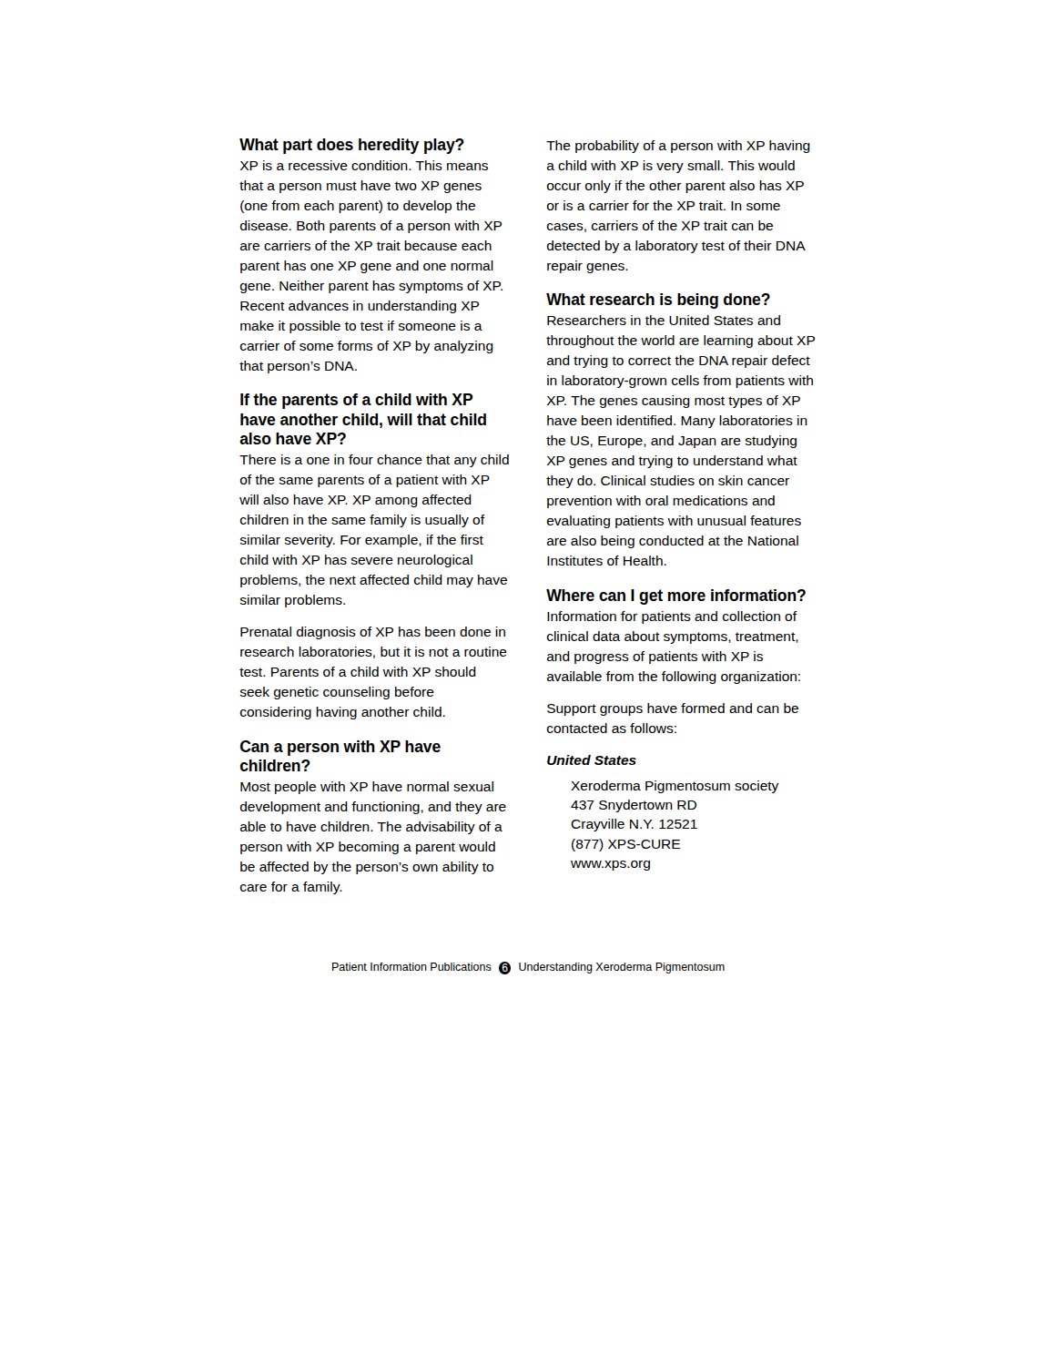What part does heredity play?
XP is a recessive condition. This means that a person must have two XP genes (one from each parent) to develop the disease. Both parents of a person with XP are carriers of the XP trait because each parent has one XP gene and one normal gene. Neither parent has symptoms of XP. Recent advances in understanding XP make it possible to test if someone is a carrier of some forms of XP by analyzing that person’s DNA.
If the parents of a child with XP have another child, will that child also have XP?
There is a one in four chance that any child of the same parents of a patient with XP will also have XP. XP among affected children in the same family is usually of similar severity. For example, if the first child with XP has severe neurological problems, the next affected child may have similar problems.
Prenatal diagnosis of XP has been done in research laboratories, but it is not a routine test. Parents of a child with XP should seek genetic counseling before considering having another child.
Can a person with XP have children?
Most people with XP have normal sexual development and functioning, and they are able to have children. The advisability of a person with XP becoming a parent would be affected by the person’s own ability to care for a family.
The probability of a person with XP having a child with XP is very small. This would occur only if the other parent also has XP or is a carrier for the XP trait. In some cases, carriers of the XP trait can be detected by a laboratory test of their DNA repair genes.
What research is being done?
Researchers in the United States and throughout the world are learning about XP and trying to correct the DNA repair defect in laboratory-grown cells from patients with XP. The genes causing most types of XP have been identified. Many laboratories in the US, Europe, and Japan are studying XP genes and trying to understand what they do. Clinical studies on skin cancer prevention with oral medications and evaluating patients with unusual features are also being conducted at the National Institutes of Health.
Where can I get more information?
Information for patients and collection of clinical data about symptoms, treatment, and progress of patients with XP is available from the following organization:
Support groups have formed and can be contacted as follows:
United States
Xeroderma Pigmentosum society
437 Snydertown RD
Crayville N.Y. 12521
(877) XPS-CURE
www.xps.org
Patient Information Publications 6 Understanding Xeroderma Pigmentosum